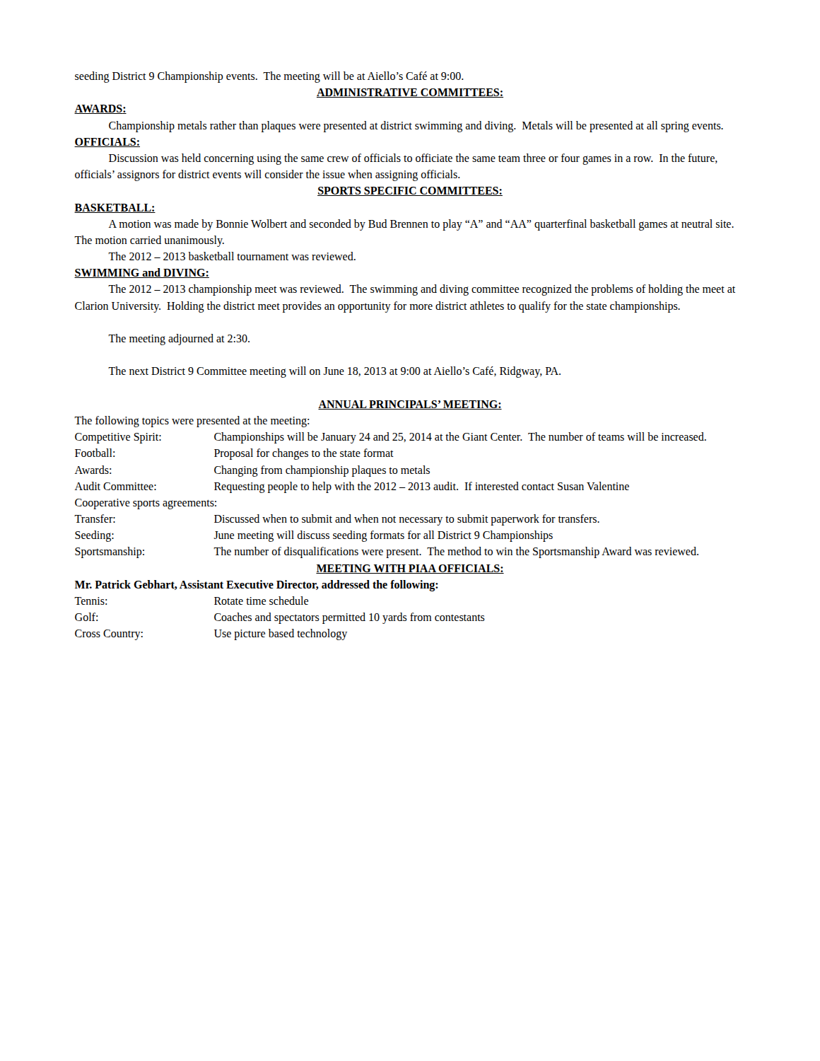seeding District 9 Championship events. The meeting will be at Aiello’s Café at 9:00.
ADMINISTRATIVE COMMITTEES:
AWARDS:
Championship metals rather than plaques were presented at district swimming and diving. Metals will be presented at all spring events.
OFFICIALS:
Discussion was held concerning using the same crew of officials to officiate the same team three or four games in a row. In the future, officials’ assignors for district events will consider the issue when assigning officials.
SPORTS SPECIFIC COMMITTEES:
BASKETBALL:
A motion was made by Bonnie Wolbert and seconded by Bud Brennen to play “A” and “AA” quarterfinal basketball games at neutral site. The motion carried unanimously.
The 2012 – 2013 basketball tournament was reviewed.
SWIMMING and DIVING:
The 2012 – 2013 championship meet was reviewed. The swimming and diving committee recognized the problems of holding the meet at Clarion University. Holding the district meet provides an opportunity for more district athletes to qualify for the state championships.
The meeting adjourned at 2:30.
The next District 9 Committee meeting will on June 18, 2013 at 9:00 at Aiello’s Café, Ridgway, PA.
ANNUAL PRINCIPALS’ MEETING:
The following topics were presented at the meeting:
| Competitive Spirit: | Championships will be January 24 and 25, 2014 at the Giant Center. The number of teams will be increased. |
| Football: | Proposal for changes to the state format |
| Awards: | Changing from championship plaques to metals |
| Audit Committee: | Requesting people to help with the 2012 – 2013 audit. If interested contact Susan Valentine |
| Cooperative sports agreements: |
| Transfer: | Discussed when to submit and when not necessary to submit paperwork for transfers. |
| Seeding: | June meeting will discuss seeding formats for all District 9 Championships |
| Sportsmanship: | The number of disqualifications were present. The method to win the Sportsmanship Award was reviewed. |
MEETING WITH PIAA OFFICIALS:
Mr. Patrick Gebhart, Assistant Executive Director, addressed the following:
| Tennis: | Rotate time schedule |
| Golf: | Coaches and spectators permitted 10 yards from contestants |
| Cross Country: | Use picture based technology |